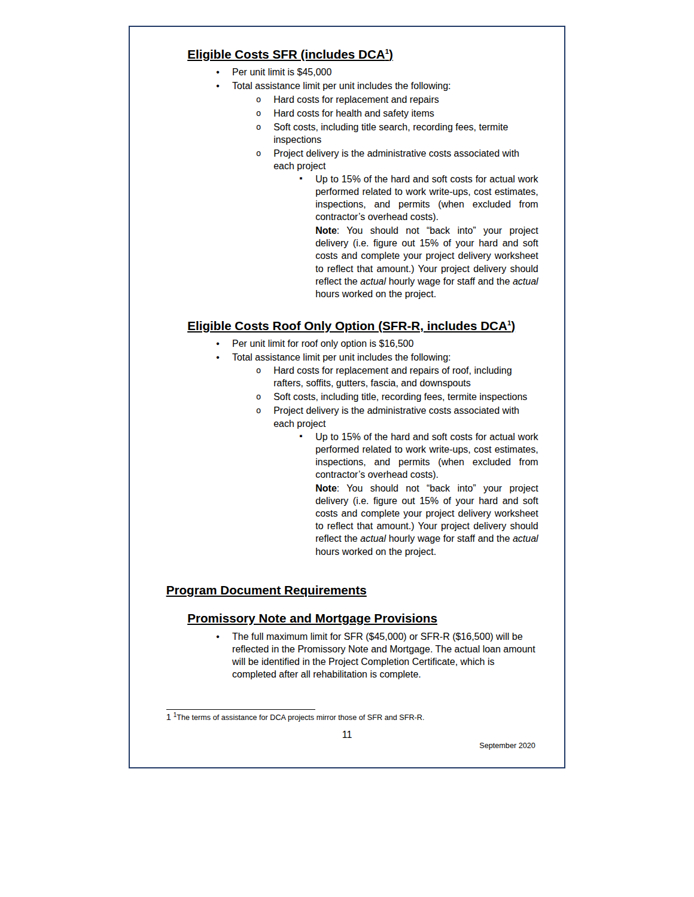Eligible Costs SFR (includes DCA1)
Per unit limit is $45,000
Total assistance limit per unit includes the following:
Hard costs for replacement and repairs
Hard costs for health and safety items
Soft costs, including title search, recording fees, termite inspections
Project delivery is the administrative costs associated with each project
Up to 15% of the hard and soft costs for actual work performed related to work write-ups, cost estimates, inspections, and permits (when excluded from contractor’s overhead costs).
Note: You should not “back into” your project delivery (i.e. figure out 15% of your hard and soft costs and complete your project delivery worksheet to reflect that amount.) Your project delivery should reflect the actual hourly wage for staff and the actual hours worked on the project.
Eligible Costs Roof Only Option (SFR-R, includes DCA1)
Per unit limit for roof only option is $16,500
Total assistance limit per unit includes the following:
Hard costs for replacement and repairs of roof, including rafters, soffits, gutters, fascia, and downspouts
Soft costs, including title, recording fees, termite inspections
Project delivery is the administrative costs associated with each project
Up to 15% of the hard and soft costs for actual work performed related to work write-ups, cost estimates, inspections, and permits (when excluded from contractor’s overhead costs).
Note: You should not “back into” your project delivery (i.e. figure out 15% of your hard and soft costs and complete your project delivery worksheet to reflect that amount.) Your project delivery should reflect the actual hourly wage for staff and the actual hours worked on the project.
Program Document Requirements
Promissory Note and Mortgage Provisions
The full maximum limit for SFR ($45,000) or SFR-R ($16,500) will be reflected in the Promissory Note and Mortgage. The actual loan amount will be identified in the Project Completion Certificate, which is completed after all rehabilitation is complete.
11 The terms of assistance for DCA projects mirror those of SFR and SFR-R.
11
September 2020